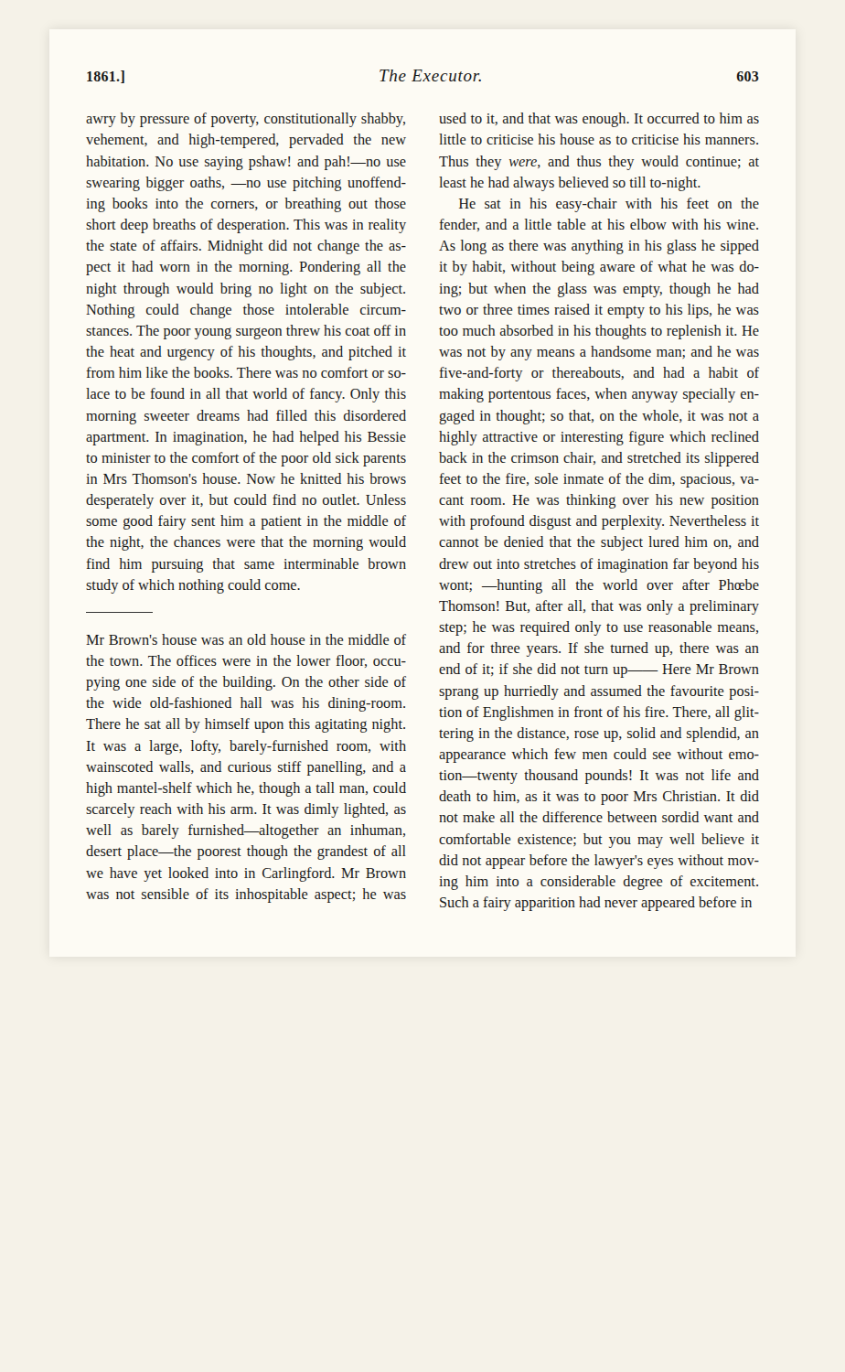1861.] The Executor. 603
awry by pressure of poverty, constitutionally shabby, vehement, and high-tempered, pervaded the new habitation. No use saying pshaw! and pah!—no use swearing bigger oaths, —no use pitching unoffending books into the corners, or breathing out those short deep breaths of desperation. This was in reality the state of affairs. Midnight did not change the aspect it had worn in the morning. Pondering all the night through would bring no light on the subject. Nothing could change those intolerable circumstances. The poor young surgeon threw his coat off in the heat and urgency of his thoughts, and pitched it from him like the books. There was no comfort or solace to be found in all that world of fancy. Only this morning sweeter dreams had filled this disordered apartment. In imagination, he had helped his Bessie to minister to the comfort of the poor old sick parents in Mrs Thomson's house. Now he knitted his brows desperately over it, but could find no outlet. Unless some good fairy sent him a patient in the middle of the night, the chances were that the morning would find him pursuing that same interminable brown study of which nothing could come.
Mr Brown's house was an old house in the middle of the town. The offices were in the lower floor, occupying one side of the building. On the other side of the wide old-fashioned hall was his dining-room. There he sat all by himself upon this agitating night. It was a large, lofty, barely-furnished room, with wainscoted walls, and curious stiff panelling, and a high mantel-shelf which he, though a tall man, could scarcely reach with his arm. It was dimly lighted, as well as barely furnished—altogether an inhuman, desert place—the poorest though the grandest of all we have yet looked into in Carlingford. Mr Brown was not sensible of its inhospitable aspect; he was used to it, and that was enough. It occurred to him as little to criticise his house as to criticise his manners. Thus they were, and thus they would continue; at least he had always believed so till to-night.
He sat in his easy-chair with his feet on the fender, and a little table at his elbow with his wine. As long as there was anything in his glass he sipped it by habit, without being aware of what he was doing; but when the glass was empty, though he had two or three times raised it empty to his lips, he was too much absorbed in his thoughts to replenish it. He was not by any means a handsome man; and he was five-and-forty or thereabouts, and had a habit of making portentous faces, when anyway specially engaged in thought; so that, on the whole, it was not a highly attractive or interesting figure which reclined back in the crimson chair, and stretched its slippered feet to the fire, sole inmate of the dim, spacious, vacant room. He was thinking over his new position with profound disgust and perplexity. Nevertheless it cannot be denied that the subject lured him on, and drew out into stretches of imagination far beyond his wont; —hunting all the world over after Phœbe Thomson! But, after all, that was only a preliminary step; he was required only to use reasonable means, and for three years. If she turned up, there was an end of it; if she did not turn up—— Here Mr Brown sprang up hurriedly and assumed the favourite position of Englishmen in front of his fire. There, all glittering in the distance, rose up, solid and splendid, an appearance which few men could see without emotion—twenty thousand pounds! It was not life and death to him, as it was to poor Mrs Christian. It did not make all the difference between sordid want and comfortable existence; but you may well believe it did not appear before the lawyer's eyes without moving him into a considerable degree of excitement. Such a fairy apparition had never appeared before in